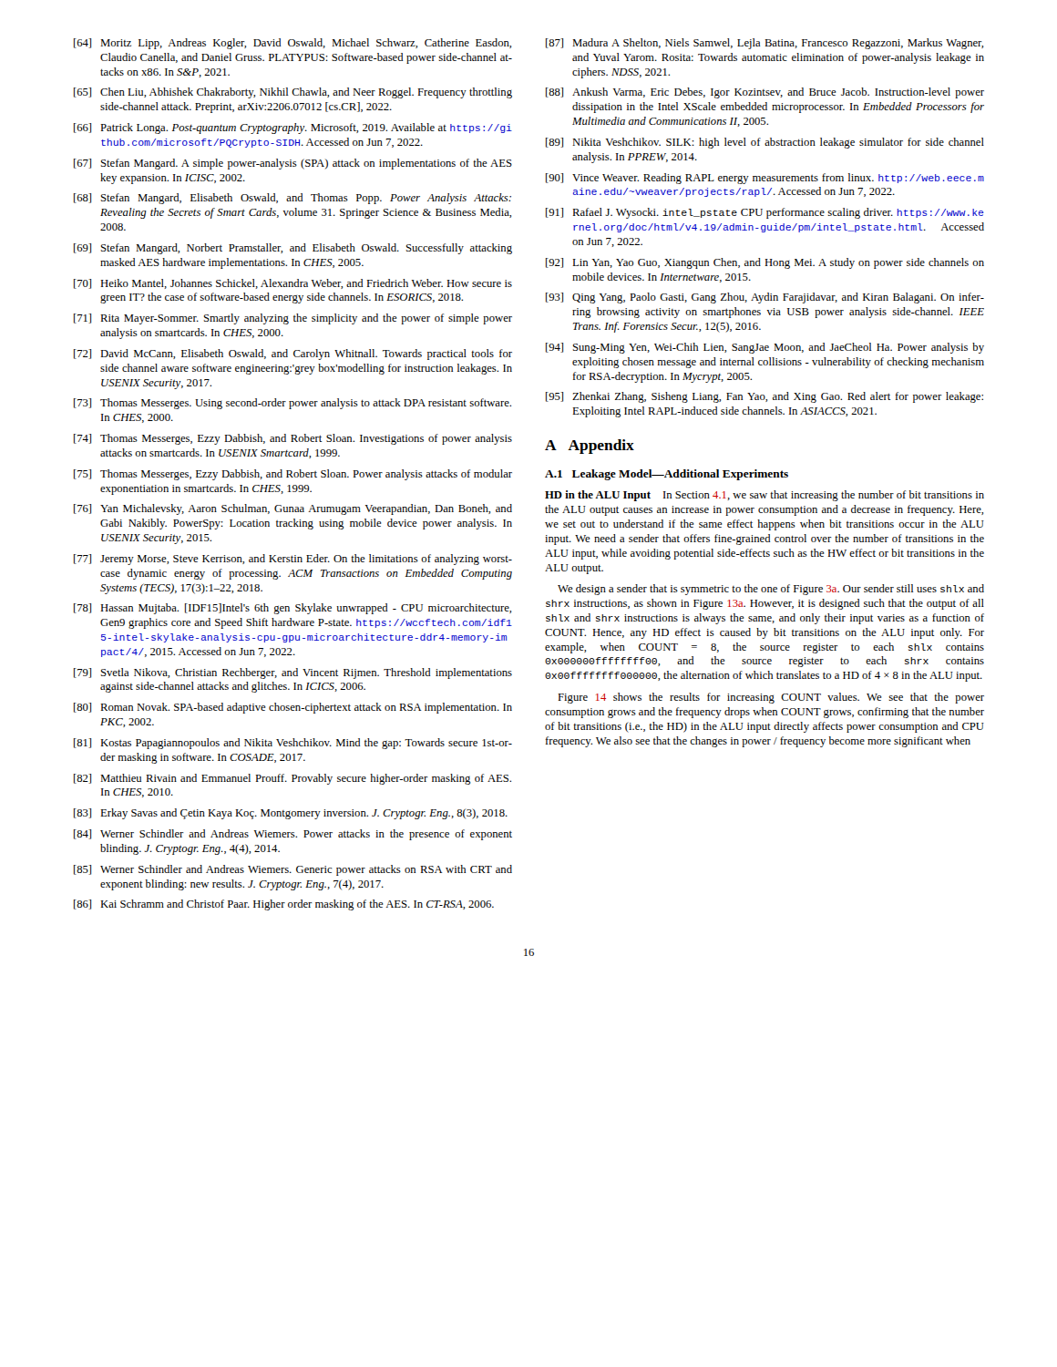[64] Moritz Lipp, Andreas Kogler, David Oswald, Michael Schwarz, Catherine Easdon, Claudio Canella, and Daniel Gruss. PLATYPUS: Software-based power side-channel attacks on x86. In S&P, 2021.
[65] Chen Liu, Abhishek Chakraborty, Nikhil Chawla, and Neer Roggel. Frequency throttling side-channel attack. Preprint, arXiv:2206.07012 [cs.CR], 2022.
[66] Patrick Longa. Post-quantum Cryptography. Microsoft, 2019. Available at https://github.com/microsoft/PQCrypto-SIDH. Accessed on Jun 7, 2022.
[67] Stefan Mangard. A simple power-analysis (SPA) attack on implementations of the AES key expansion. In ICISC, 2002.
[68] Stefan Mangard, Elisabeth Oswald, and Thomas Popp. Power Analysis Attacks: Revealing the Secrets of Smart Cards, volume 31. Springer Science & Business Media, 2008.
[69] Stefan Mangard, Norbert Pramstaller, and Elisabeth Oswald. Successfully attacking masked AES hardware implementations. In CHES, 2005.
[70] Heiko Mantel, Johannes Schickel, Alexandra Weber, and Friedrich Weber. How secure is green IT? the case of software-based energy side channels. In ESORICS, 2018.
[71] Rita Mayer-Sommer. Smartly analyzing the simplicity and the power of simple power analysis on smartcards. In CHES, 2000.
[72] David McCann, Elisabeth Oswald, and Carolyn Whitnall. Towards practical tools for side channel aware software engineering:'grey box'modelling for instruction leakages. In USENIX Security, 2017.
[73] Thomas Messerges. Using second-order power analysis to attack DPA resistant software. In CHES, 2000.
[74] Thomas Messerges, Ezzy Dabbish, and Robert Sloan. Investigations of power analysis attacks on smartcards. In USENIX Smartcard, 1999.
[75] Thomas Messerges, Ezzy Dabbish, and Robert Sloan. Power analysis attacks of modular exponentiation in smartcards. In CHES, 1999.
[76] Yan Michalevsky, Aaron Schulman, Gunaa Arumugam Veerapandian, Dan Boneh, and Gabi Nakibly. PowerSpy: Location tracking using mobile device power analysis. In USENIX Security, 2015.
[77] Jeremy Morse, Steve Kerrison, and Kerstin Eder. On the limitations of analyzing worst-case dynamic energy of processing. ACM Transactions on Embedded Computing Systems (TECS), 17(3):1–22, 2018.
[78] Hassan Mujtaba. [IDF15]Intel's 6th gen Skylake unwrapped - CPU microarchitecture, Gen9 graphics core and Speed Shift hardware P-state. https://wccftech.com/idf15-intel-skylake-analysis-cpu-gpu-microarchitecture-ddr4-memory-impact/4/, 2015. Accessed on Jun 7, 2022.
[79] Svetla Nikova, Christian Rechberger, and Vincent Rijmen. Threshold implementations against side-channel attacks and glitches. In ICICS, 2006.
[80] Roman Novak. SPA-based adaptive chosen-ciphertext attack on RSA implementation. In PKC, 2002.
[81] Kostas Papagiannopoulos and Nikita Veshchikov. Mind the gap: Towards secure 1st-order masking in software. In COSADE, 2017.
[82] Matthieu Rivain and Emmanuel Prouff. Provably secure higher-order masking of AES. In CHES, 2010.
[83] Erkay Savas and Çetin Kaya Koç. Montgomery inversion. J. Cryptogr. Eng., 8(3), 2018.
[84] Werner Schindler and Andreas Wiemers. Power attacks in the presence of exponent blinding. J. Cryptogr. Eng., 4(4), 2014.
[85] Werner Schindler and Andreas Wiemers. Generic power attacks on RSA with CRT and exponent blinding: new results. J. Cryptogr. Eng., 7(4), 2017.
[86] Kai Schramm and Christof Paar. Higher order masking of the AES. In CT-RSA, 2006.
[87] Madura A Shelton, Niels Samwel, Lejla Batina, Francesco Regazzoni, Markus Wagner, and Yuval Yarom. Rosita: Towards automatic elimination of power-analysis leakage in ciphers. NDSS, 2021.
[88] Ankush Varma, Eric Debes, Igor Kozintsev, and Bruce Jacob. Instruction-level power dissipation in the Intel XScale embedded microprocessor. In Embedded Processors for Multimedia and Communications II, 2005.
[89] Nikita Veshchikov. SILK: high level of abstraction leakage simulator for side channel analysis. In PPREW, 2014.
[90] Vince Weaver. Reading RAPL energy measurements from linux. http://web.eece.maine.edu/~vweaver/projects/rapl/. Accessed on Jun 7, 2022.
[91] Rafael J. Wysocki. intel_pstate CPU performance scaling driver. https://www.kernel.org/doc/html/v4.19/admin-guide/pm/intel_pstate.html. Accessed on Jun 7, 2022.
[92] Lin Yan, Yao Guo, Xiangqun Chen, and Hong Mei. A study on power side channels on mobile devices. In Internetware, 2015.
[93] Qing Yang, Paolo Gasti, Gang Zhou, Aydin Farajidavar, and Kiran Balagani. On inferring browsing activity on smartphones via USB power analysis side-channel. IEEE Trans. Inf. Forensics Secur., 12(5), 2016.
[94] Sung-Ming Yen, Wei-Chih Lien, SangJae Moon, and JaeCheol Ha. Power analysis by exploiting chosen message and internal collisions - vulnerability of checking mechanism for RSA-decryption. In Mycrypt, 2005.
[95] Zhenkai Zhang, Sisheng Liang, Fan Yao, and Xing Gao. Red alert for power leakage: Exploiting Intel RAPL-induced side channels. In ASIACCS, 2021.
A Appendix
A.1 Leakage Model—Additional Experiments
HD in the ALU Input In Section 4.1, we saw that increasing the number of bit transitions in the ALU output causes an increase in power consumption and a decrease in frequency. Here, we set out to understand if the same effect happens when bit transitions occur in the ALU input. We need a sender that offers fine-grained control over the number of transitions in the ALU input, while avoiding potential side-effects such as the HW effect or bit transitions in the ALU output.
We design a sender that is symmetric to the one of Figure 3a. Our sender still uses shlx and shrx instructions, as shown in Figure 13a. However, it is designed such that the output of all shlx and shrx instructions is always the same, and only their input varies as a function of COUNT. Hence, any HD effect is caused by bit transitions on the ALU input only. For example, when COUNT = 8, the source register to each shlx contains 0x000000ffffffff00, and the source register to each shrx contains 0x00ffffffff000000, the alternation of which translates to a HD of 4 × 8 in the ALU input.
Figure 14 shows the results for increasing COUNT values. We see that the power consumption grows and the frequency drops when COUNT grows, confirming that the number of bit transitions (i.e., the HD) in the ALU input directly affects power consumption and CPU frequency. We also see that the changes in power / frequency become more significant when
16